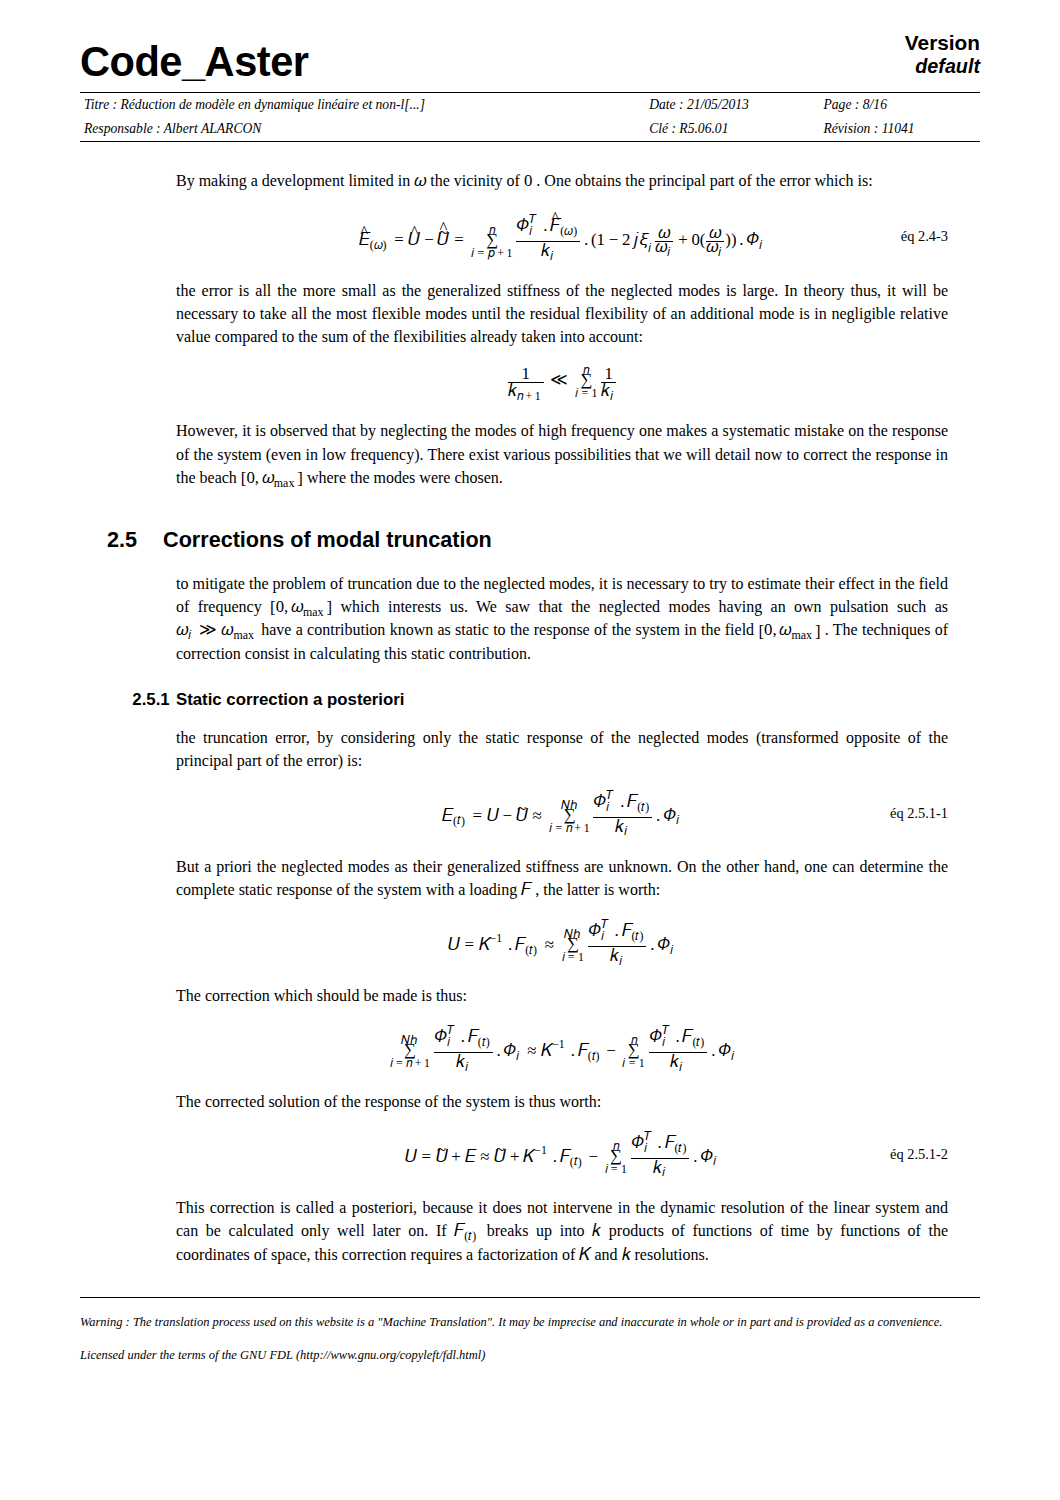Code_Aster
Version
default
| Titre : Réduction de modèle en dynamique linéaire et non-l[...] | Date : 21/05/2013 | Page : 8/16 |
| Responsable : Albert ALARCON | Clé : R5.06.01 | Révision : 11041 |
By making a development limited in ω the vicinity of 0 . One obtains the principal part of the error which is:
E^(ω) = U^ − U~^ = ∑ i=p+1 n ΦiT.F^(ω) ki . ( 1−2jξi ωωi +0 (ωωi) ) . Φi éq 2.4-3
the error is all the more small as the generalized stiffness of the neglected modes is large. In theory thus, it will be necessary to take all the most flexible modes until the residual flexibility of an additional mode is in negligible relative value compared to the sum of the flexibilities already taken into account:
1kn+1 ≪ ∑ i=1 n 1ki
However, it is observed that by neglecting the modes of high frequency one makes a systematic mistake on the response of the system (even in low frequency). There exist various possibilities that we will detail now to correct the response in the beach [0,ωmax] where the modes were chosen.
2.5 Corrections of modal truncation
to mitigate the problem of truncation due to the neglected modes, it is necessary to try to estimate their effect in the field of frequency [0,ωmax] which interests us. We saw that the neglected modes having an own pulsation such as ωi≫ωmax have a contribution known as static to the response of the system in the field [0,ωmax] . The techniques of correction consist in calculating this static contribution.
2.5.1 Static correction a posteriori
the truncation error, by considering only the static response of the neglected modes (transformed opposite of the principal part of the error) is:
E(t) = U−U~ ≈ ∑ i=n+1 Nh ΦiT.F(t) ki . Φi éq 2.5.1-1
But a priori the neglected modes as their generalized stiffness are unknown. On the other hand, one can determine the complete static response of the system with a loading F , the latter is worth:
U = K−1 . F(t) ≈ ∑ i=1 Nh ΦiT.F(t) ki . Φi
The correction which should be made is thus:
∑ i=n+1 Nh ΦiT.F(t) ki . Φi ≈ K−1 . F(t) − ∑ i=1 n ΦiT.F(t) ki . Φi
The corrected solution of the response of the system is thus worth:
U = U~ + E ≈ U~ + K−1 . F(t) − ∑ i=1 n ΦiT.F(t) ki . Φi éq 2.5.1-2
This correction is called a posteriori, because it does not intervene in the dynamic resolution of the linear system and can be calculated only well later on. If F(t) breaks up into k products of functions of time by functions of the coordinates of space, this correction requires a factorization of K and k resolutions.
Warning : The translation process used on this website is a "Machine Translation". It may be imprecise and inaccurate in whole or in part and is provided as a convenience.
Licensed under the terms of the GNU FDL (http://www.gnu.org/copyleft/fdl.html)